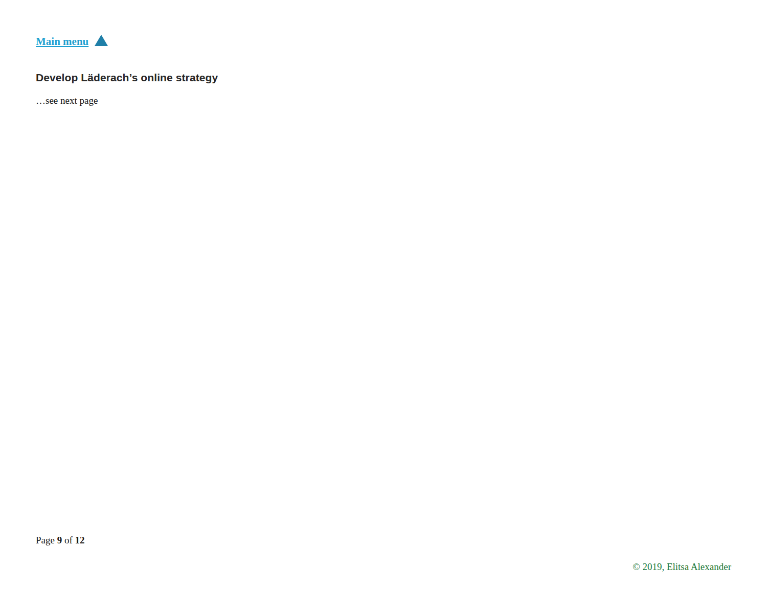Main menu
Develop Läderach’s online strategy
…see next page
Page 9 of 12
© 2019, Elitsa Alexander